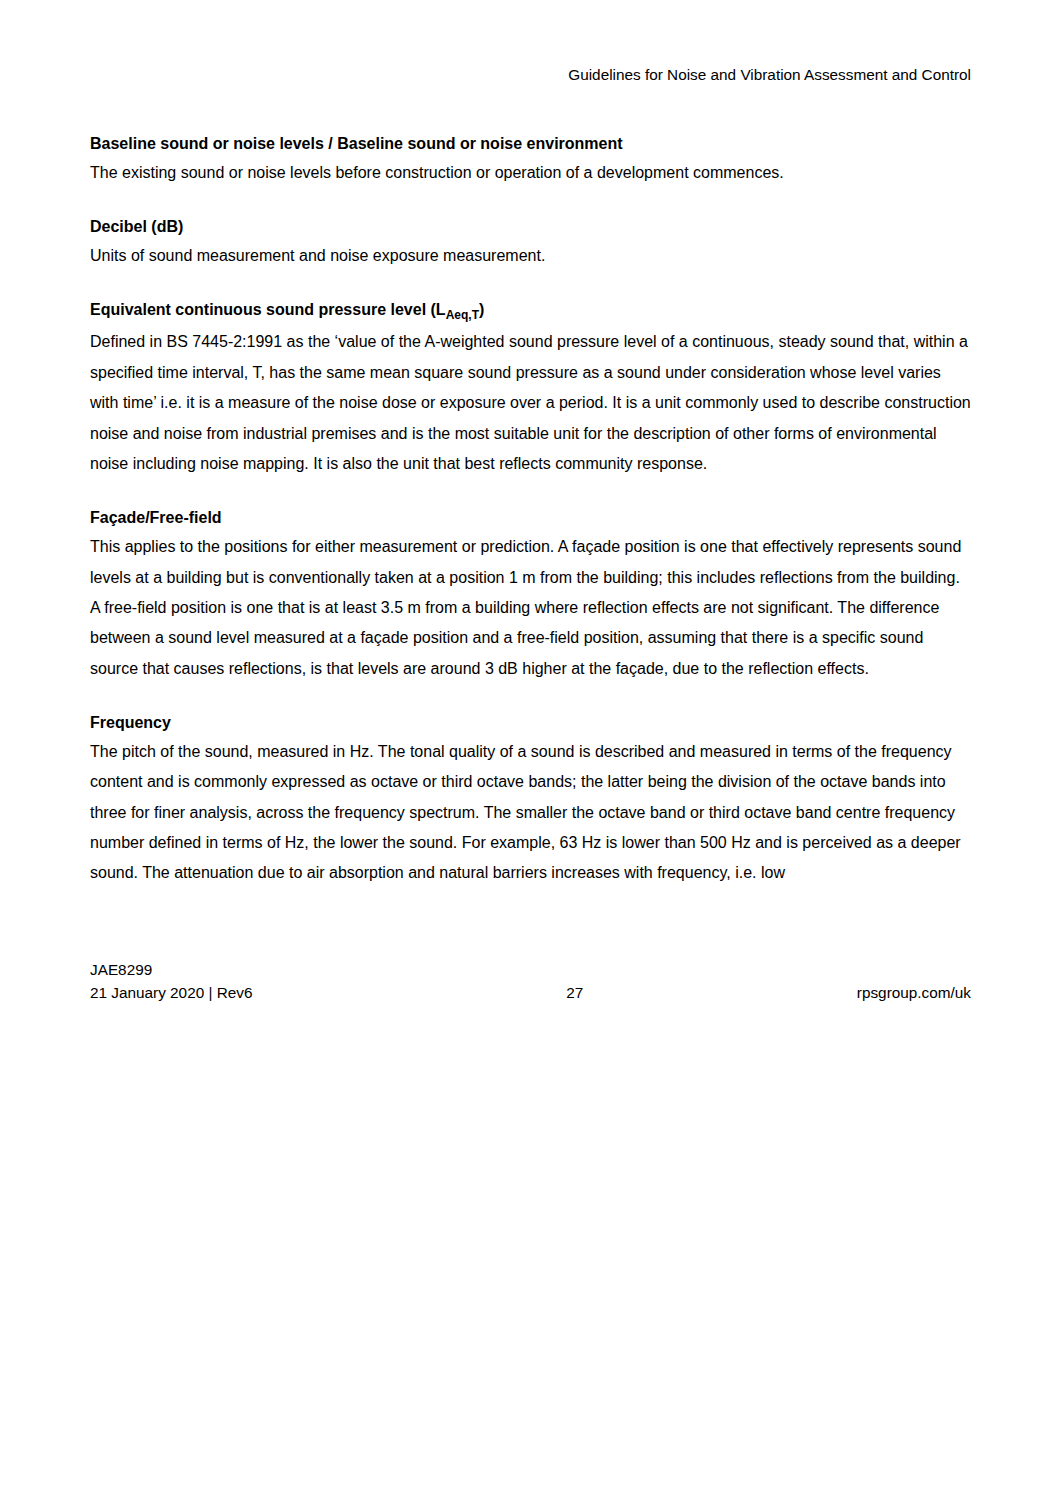Guidelines for Noise and Vibration Assessment and Control
Baseline sound or noise levels / Baseline sound or noise environment
The existing sound or noise levels before construction or operation of a development commences.
Decibel (dB)
Units of sound measurement and noise exposure measurement.
Equivalent continuous sound pressure level (LAeq,T)
Defined in BS 7445-2:1991 as the ‘value of the A-weighted sound pressure level of a continuous, steady sound that, within a specified time interval, T, has the same mean square sound pressure as a sound under consideration whose level varies with time’ i.e. it is a measure of the noise dose or exposure over a period. It is a unit commonly used to describe construction noise and noise from industrial premises and is the most suitable unit for the description of other forms of environmental noise including noise mapping. It is also the unit that best reflects community response.
Façade/Free-field
This applies to the positions for either measurement or prediction. A façade position is one that effectively represents sound levels at a building but is conventionally taken at a position 1 m from the building; this includes reflections from the building. A free-field position is one that is at least 3.5 m from a building where reflection effects are not significant. The difference between a sound level measured at a façade position and a free-field position, assuming that there is a specific sound source that causes reflections, is that levels are around 3 dB higher at the façade, due to the reflection effects.
Frequency
The pitch of the sound, measured in Hz. The tonal quality of a sound is described and measured in terms of the frequency content and is commonly expressed as octave or third octave bands; the latter being the division of the octave bands into three for finer analysis, across the frequency spectrum. The smaller the octave band or third octave band centre frequency number defined in terms of Hz, the lower the sound. For example, 63 Hz is lower than 500 Hz and is perceived as a deeper sound. The attenuation due to air absorption and natural barriers increases with frequency, i.e. low
JAE8299
21 January 2020 | Rev6
27
rpsgroup.com/uk